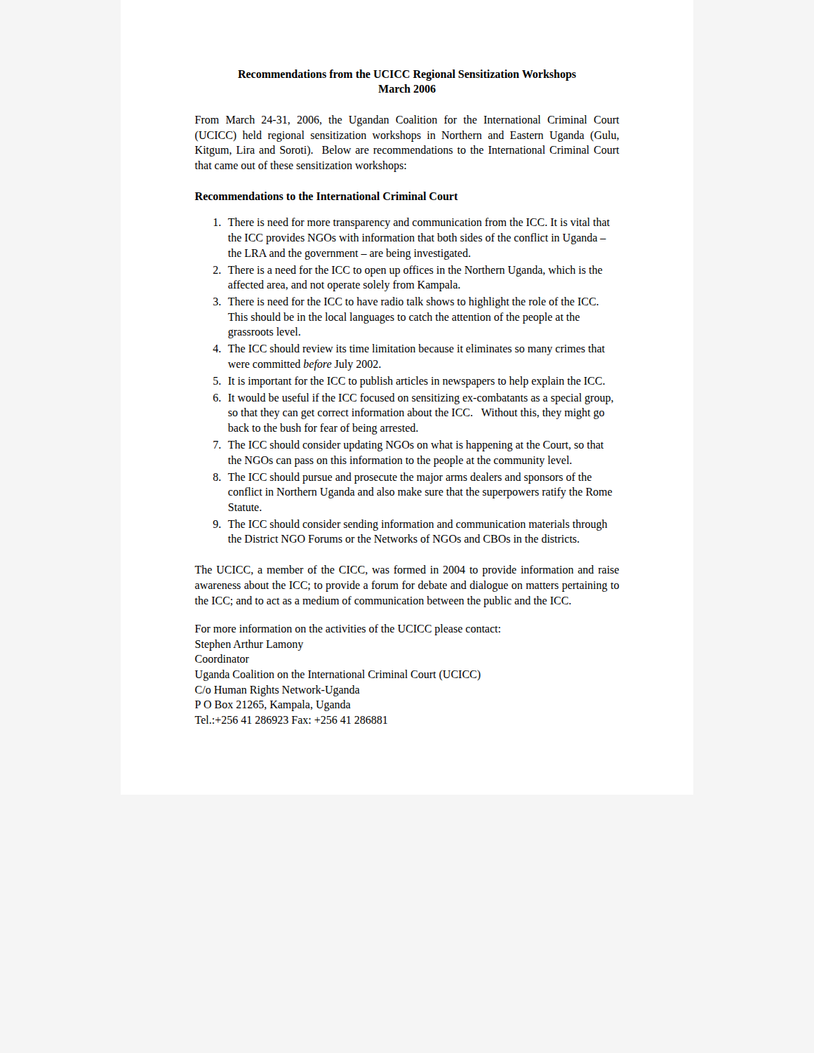Recommendations from the UCICC Regional Sensitization Workshops March 2006
From March 24-31, 2006, the Ugandan Coalition for the International Criminal Court (UCICC) held regional sensitization workshops in Northern and Eastern Uganda (Gulu, Kitgum, Lira and Soroti). Below are recommendations to the International Criminal Court that came out of these sensitization workshops:
Recommendations to the International Criminal Court
There is need for more transparency and communication from the ICC. It is vital that the ICC provides NGOs with information that both sides of the conflict in Uganda – the LRA and the government – are being investigated.
There is a need for the ICC to open up offices in the Northern Uganda, which is the affected area, and not operate solely from Kampala.
There is need for the ICC to have radio talk shows to highlight the role of the ICC. This should be in the local languages to catch the attention of the people at the grassroots level.
The ICC should review its time limitation because it eliminates so many crimes that were committed before July 2002.
It is important for the ICC to publish articles in newspapers to help explain the ICC.
It would be useful if the ICC focused on sensitizing ex-combatants as a special group, so that they can get correct information about the ICC. Without this, they might go back to the bush for fear of being arrested.
The ICC should consider updating NGOs on what is happening at the Court, so that the NGOs can pass on this information to the people at the community level.
The ICC should pursue and prosecute the major arms dealers and sponsors of the conflict in Northern Uganda and also make sure that the superpowers ratify the Rome Statute.
The ICC should consider sending information and communication materials through the District NGO Forums or the Networks of NGOs and CBOs in the districts.
The UCICC, a member of the CICC, was formed in 2004 to provide information and raise awareness about the ICC; to provide a forum for debate and dialogue on matters pertaining to the ICC; and to act as a medium of communication between the public and the ICC.
For more information on the activities of the UCICC please contact:
Stephen Arthur Lamony
Coordinator
Uganda Coalition on the International Criminal Court (UCICC)
C/o Human Rights Network-Uganda
P O Box 21265, Kampala, Uganda
Tel.:+256 41 286923 Fax: +256 41 286881